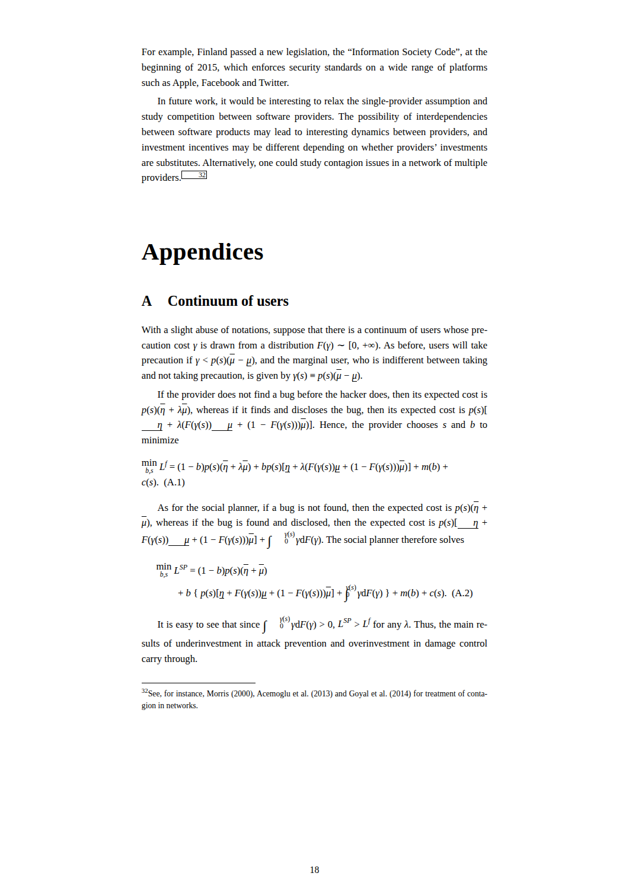For example, Finland passed a new legislation, the “Information Society Code”, at the beginning of 2015, which enforces security standards on a wide range of platforms such as Apple, Facebook and Twitter.
In future work, it would be interesting to relax the single-provider assumption and study competition between software providers. The possibility of interdependencies between software products may lead to interesting dynamics between providers, and investment incentives may be different depending on whether providers’ investments are substitutes. Alternatively, one could study contagion issues in a network of multiple providers.32
Appendices
AContinuum of users
With a slight abuse of notations, suppose that there is a continuum of users whose precaution cost γ is drawn from a distribution F(γ) ∼ [0, +∞). As before, users will take precaution if γ < p(s)(μ − μ), and the marginal user, who is indifferent between taking and not taking precaution, is given by γ(s) ≡ p(s)(μ − μ).
If the provider does not find a bug before the hacker does, then its expected cost is p(s)(η + λμ), whereas if it finds and discloses the bug, then its expected cost is p(s)[η + λ(F(γ(s))μ + (1 − F(γ(s)))μ)]. Hence, the provider chooses s and b to minimize
minb,s Lf = (1 − b)p(s)(η + λμ) + bp(s)[η + λ(F(γ(s))μ + (1 − F(γ(s)))μ)] + m(b) + c(s). (A.1)
As for the social planner, if a bug is not found, then the expected cost is p(s)(η + μ), whereas if the bug is found and disclosed, then the expected cost is p(s)[η + F(γ(s))μ + (1 − F(γ(s)))μ] + ∫γ(s) 0 γdF(γ). The social planner therefore solves
minb,s LSP = (1 − b)p(s)(η + μ) + b { p(s)[η + F(γ(s))μ + (1 − F(γ(s)))μ] + ∫γ(s) 0 γdF(γ) } + m(b) + c(s). (A.2)
It is easy to see that since ∫γ(s) 0 γdF(γ) > 0, LSP > Lf for any λ. Thus, the main results of underinvestment in attack prevention and overinvestment in damage control carry through.
32See, for instance, Morris (2000), Acemoglu et al. (2013) and Goyal et al. (2014) for treatment of contagion in networks.
18